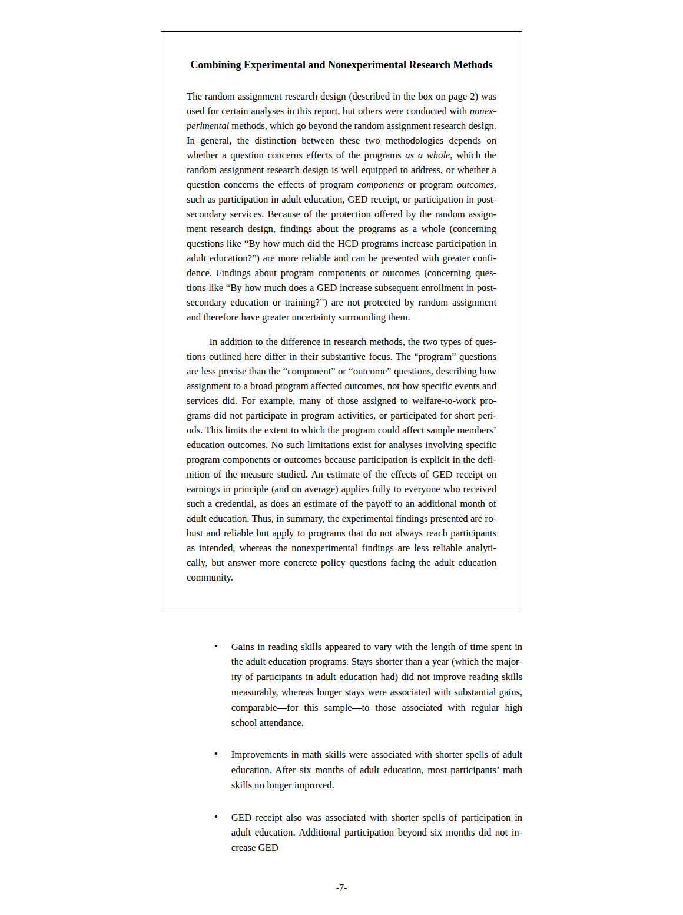Combining Experimental and Nonexperimental Research Methods
The random assignment research design (described in the box on page 2) was used for certain analyses in this report, but others were conducted with nonexperimental methods, which go beyond the random assignment research design. In general, the distinction between these two methodologies depends on whether a question concerns effects of the programs as a whole, which the random assignment research design is well equipped to address, or whether a question concerns the effects of program components or program outcomes, such as participation in adult education, GED receipt, or participation in postsecondary services. Because of the protection offered by the random assignment research design, findings about the programs as a whole (concerning questions like “By how much did the HCD programs increase participation in adult education?”) are more reliable and can be presented with greater confidence. Findings about program components or outcomes (concerning questions like “By how much does a GED increase subsequent enrollment in postsecondary education or training?”) are not protected by random assignment and therefore have greater uncertainty surrounding them.
In addition to the difference in research methods, the two types of questions outlined here differ in their substantive focus. The “program” questions are less precise than the “component” or “outcome” questions, describing how assignment to a broad program affected outcomes, not how specific events and services did. For example, many of those assigned to welfare-to-work programs did not participate in program activities, or participated for short periods. This limits the extent to which the program could affect sample members’ education outcomes. No such limitations exist for analyses involving specific program components or outcomes because participation is explicit in the definition of the measure studied. An estimate of the effects of GED receipt on earnings in principle (and on average) applies fully to everyone who received such a credential, as does an estimate of the payoff to an additional month of adult education. Thus, in summary, the experimental findings presented are robust and reliable but apply to programs that do not always reach participants as intended, whereas the nonexperimental findings are less reliable analytically, but answer more concrete policy questions facing the adult education community.
Gains in reading skills appeared to vary with the length of time spent in the adult education programs. Stays shorter than a year (which the majority of participants in adult education had) did not improve reading skills measurably, whereas longer stays were associated with substantial gains, comparable—for this sample—to those associated with regular high school attendance.
Improvements in math skills were associated with shorter spells of adult education. After six months of adult education, most participants’ math skills no longer improved.
GED receipt also was associated with shorter spells of participation in adult education. Additional participation beyond six months did not increase GED
-7-